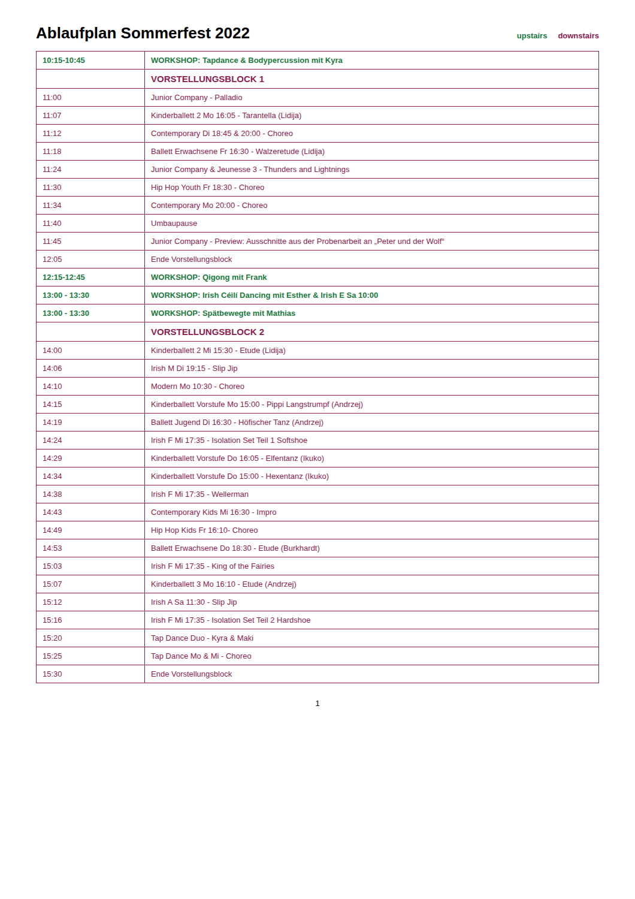Ablaufplan Sommerfest 2022
upstairs downstairs
| 10:15-10:45 | WORKSHOP: Tapdance & Bodypercussion mit Kyra |
| | VORSTELLUNGSBLOCK 1 |
| 11:00 | Junior Company - Palladio |
| 11:07 | Kinderballett 2 Mo 16:05 - Tarantella (Lidija) |
| 11:12 | Contemporary Di 18:45 & 20:00 - Choreo |
| 11:18 | Ballett Erwachsene Fr 16:30 - Walzeretude (Lidija) |
| 11:24 | Junior Company & Jeunesse 3 - Thunders and Lightnings |
| 11:30 | Hip Hop Youth Fr 18:30 - Choreo |
| 11:34 | Contemporary Mo 20:00 - Choreo |
| 11:40 | Umbaupause |
| 11:45 | Junior Company - Preview: Ausschnitte aus der Probenarbeit an „Peter und der Wolf“ |
| 12:05 | Ende Vorstellungsblock |
| 12:15-12:45 | WORKSHOP: Qigong mit Frank |
| 13:00 - 13:30 | WORKSHOP: Irish Céilí Dancing mit Esther & Irish E Sa 10:00 |
| 13:00 - 13:30 | WORKSHOP: Spätbewegte mit Mathias |
| | VORSTELLUNGSBLOCK 2 |
| 14:00 | Kinderballett 2 Mi 15:30 - Etude (Lidija) |
| 14:06 | Irish M Di 19:15 - Slip Jip |
| 14:10 | Modern Mo 10:30 - Choreo |
| 14:15 | Kinderballett Vorstufe Mo 15:00 - Pippi Langstrumpf (Andrzej) |
| 14:19 | Ballett Jugend Di 16:30 - Höfischer Tanz (Andrzej) |
| 14:24 | Irish F Mi 17:35 - Isolation Set Teil 1 Softshoe |
| 14:29 | Kinderballett Vorstufe Do 16:05 - Elfentanz (Ikuko) |
| 14:34 | Kinderballett Vorstufe Do 15:00 - Hexentanz (Ikuko) |
| 14:38 | Irish F Mi 17:35 - Wellerman |
| 14:43 | Contemporary Kids Mi 16:30 - Impro |
| 14:49 | Hip Hop Kids Fr 16:10- Choreo |
| 14:53 | Ballett Erwachsene Do 18:30 - Etude (Burkhardt) |
| 15:03 | Irish F Mi 17:35 - King of the Fairies |
| 15:07 | Kinderballett 3 Mo 16:10 - Etude (Andrzej) |
| 15:12 | Irish A Sa 11:30 - Slip Jip |
| 15:16 | Irish F Mi 17:35 - Isolation Set Teil 2 Hardshoe |
| 15:20 | Tap Dance Duo - Kyra & Maki |
| 15:25 | Tap Dance Mo & Mi - Choreo |
| 15:30 | Ende Vorstellungsblock |
1